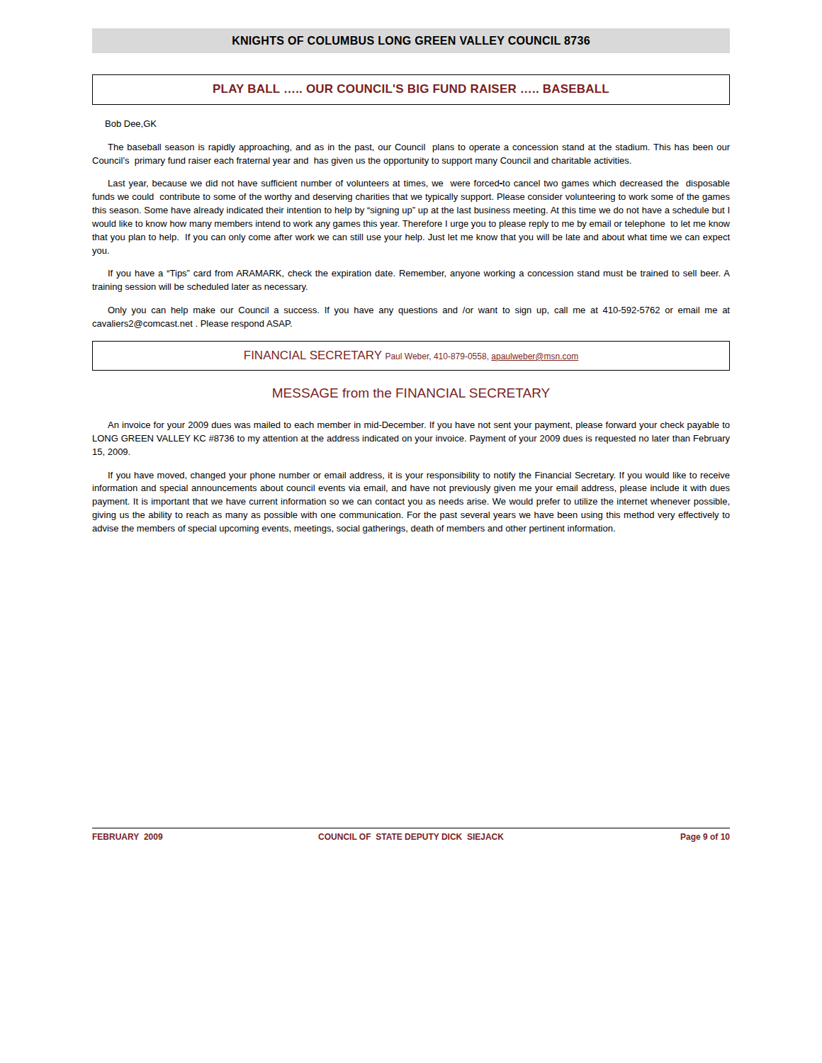KNIGHTS OF COLUMBUS LONG GREEN VALLEY COUNCIL 8736
PLAY BALL ….. OUR COUNCIL'S BIG FUND RAISER ….. BASEBALL
Bob Dee,GK
The baseball season is rapidly approaching, and as in the past, our Council plans to operate a concession stand at the stadium. This has been our Council’s primary fund raiser each fraternal year and has given us the opportunity to support many Council and charitable activities.
Last year, because we did not have sufficient number of volunteers at times, we were forced-to cancel two games which decreased the disposable funds we could contribute to some of the worthy and deserving charities that we typically support. Please consider volunteering to work some of the games this season. Some have already indicated their intention to help by “signing up” up at the last business meeting. At this time we do not have a schedule but I would like to know how many members intend to work any games this year. Therefore I urge you to please reply to me by email or telephone to let me know that you plan to help. If you can only come after work we can still use your help. Just let me know that you will be late and about what time we can expect you.
If you have a “Tips” card from ARAMARK, check the expiration date. Remember, anyone working a concession stand must be trained to sell beer. A training session will be scheduled later as necessary.
Only you can help make our Council a success. If you have any questions and /or want to sign up, call me at 410-592-5762 or email me at cavaliers2@comcast.net . Please respond ASAP.
FINANCIAL SECRETARY Paul Weber, 410-879-0558, apaulweber@msn.com
MESSAGE from the FINANCIAL SECRETARY
An invoice for your 2009 dues was mailed to each member in mid-December. If you have not sent your payment, please forward your check payable to LONG GREEN VALLEY KC #8736 to my attention at the address indicated on your invoice. Payment of your 2009 dues is requested no later than February 15, 2009.
If you have moved, changed your phone number or email address, it is your responsibility to notify the Financial Secretary. If you would like to receive information and special announcements about council events via email, and have not previously given me your email address, please include it with dues payment. It is important that we have current information so we can contact you as needs arise. We would prefer to utilize the internet whenever possible, giving us the ability to reach as many as possible with one communication. For the past several years we have been using this method very effectively to advise the members of special upcoming events, meetings, social gatherings, death of members and other pertinent information.
FEBRUARY 2009
COUNCIL OF STATE DEPUTY DICK SIEJACK
Page 9 of 10